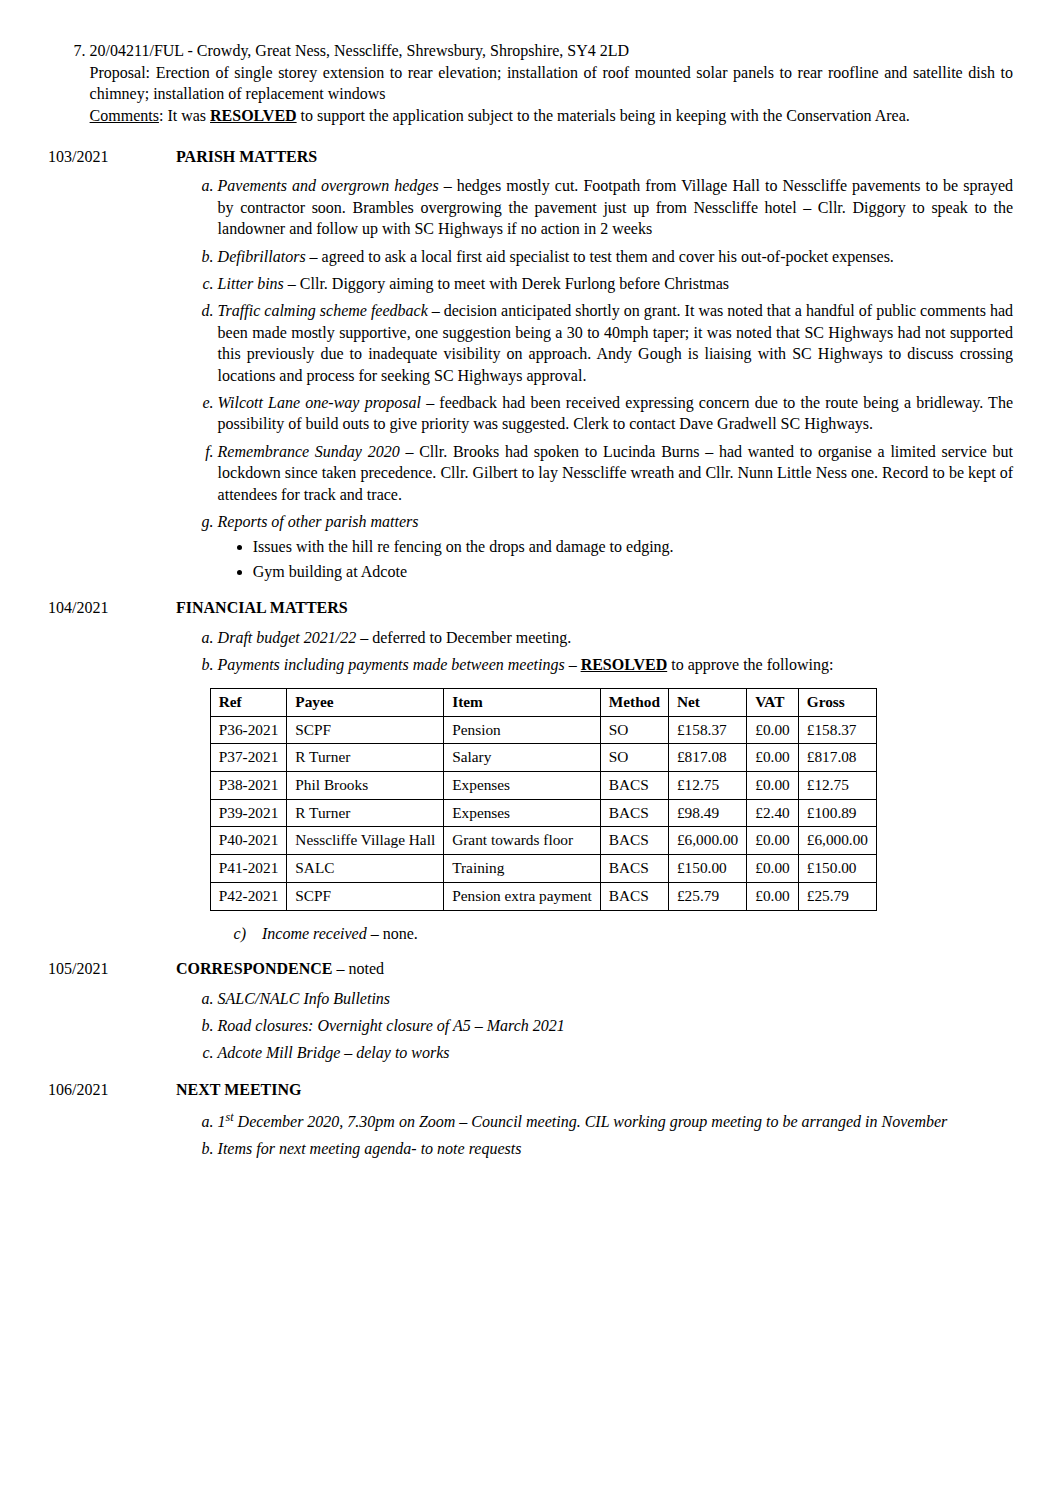20/04211/FUL - Crowdy, Great Ness, Nesscliffe, Shrewsbury, Shropshire, SY4 2LD
Proposal: Erection of single storey extension to rear elevation; installation of roof mounted solar panels to rear roofline and satellite dish to chimney; installation of replacement windows
Comments: It was RESOLVED to support the application subject to the materials being in keeping with the Conservation Area.
103/2021
PARISH MATTERS
Pavements and overgrown hedges – hedges mostly cut. Footpath from Village Hall to Nesscliffe pavements to be sprayed by contractor soon. Brambles overgrowing the pavement just up from Nesscliffe hotel – Cllr. Diggory to speak to the landowner and follow up with SC Highways if no action in 2 weeks
Defibrillators – agreed to ask a local first aid specialist to test them and cover his out-of-pocket expenses.
Litter bins – Cllr. Diggory aiming to meet with Derek Furlong before Christmas
Traffic calming scheme feedback – decision anticipated shortly on grant. It was noted that a handful of public comments had been made mostly supportive, one suggestion being a 30 to 40mph taper; it was noted that SC Highways had not supported this previously due to inadequate visibility on approach. Andy Gough is liaising with SC Highways to discuss crossing locations and process for seeking SC Highways approval.
Wilcott Lane one-way proposal – feedback had been received expressing concern due to the route being a bridleway. The possibility of build outs to give priority was suggested. Clerk to contact Dave Gradwell SC Highways.
Remembrance Sunday 2020 – Cllr. Brooks had spoken to Lucinda Burns – had wanted to organise a limited service but lockdown since taken precedence. Cllr. Gilbert to lay Nesscliffe wreath and Cllr. Nunn Little Ness one. Record to be kept of attendees for track and trace.
Reports of other parish matters
Issues with the hill re fencing on the drops and damage to edging.
Gym building at Adcote
104/2021
FINANCIAL MATTERS
Draft budget 2021/22 – deferred to December meeting.
Payments including payments made between meetings – RESOLVED to approve the following:
| Ref | Payee | Item | Method | Net | VAT | Gross |
| --- | --- | --- | --- | --- | --- | --- |
| P36-2021 | SCPF | Pension | SO | £158.37 | £0.00 | £158.37 |
| P37-2021 | R Turner | Salary | SO | £817.08 | £0.00 | £817.08 |
| P38-2021 | Phil Brooks | Expenses | BACS | £12.75 | £0.00 | £12.75 |
| P39-2021 | R Turner | Expenses | BACS | £98.49 | £2.40 | £100.89 |
| P40-2021 | Nesscliffe Village Hall | Grant towards floor | BACS | £6,000.00 | £0.00 | £6,000.00 |
| P41-2021 | SALC | Training | BACS | £150.00 | £0.00 | £150.00 |
| P42-2021 | SCPF | Pension extra payment | BACS | £25.79 | £0.00 | £25.79 |
c) Income received – none.
105/2021
CORRESPONDENCE – noted
SALC/NALC Info Bulletins
Road closures: Overnight closure of A5 – March 2021
Adcote Mill Bridge – delay to works
106/2021
NEXT MEETING
1st December 2020, 7.30pm on Zoom – Council meeting. CIL working group meeting to be arranged in November
Items for next meeting agenda- to note requests